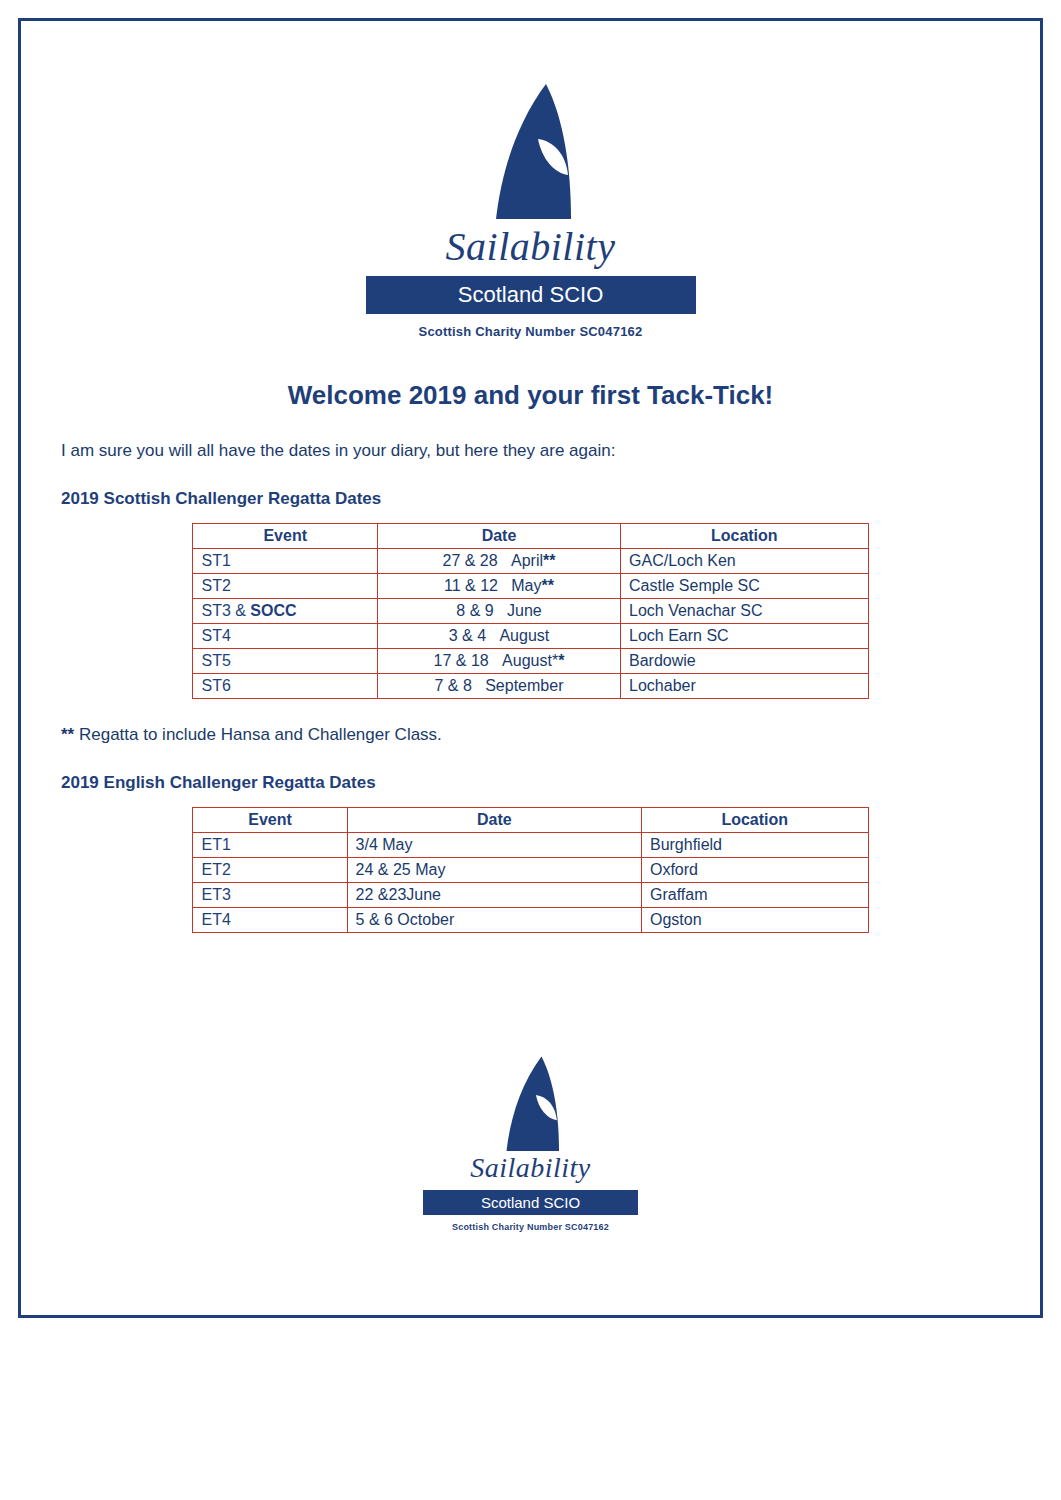Sailability
Scotland SCIO
Scottish Charity Number SC047162
Welcome 2019 and your first Tack-Tick!
I am sure you will all have the dates in your diary, but here they are again:
2019 Scottish Challenger Regatta Dates
| Event | Date | Location |
| --- | --- | --- |
| ST1 | 27 & 28 April ** | GAC/Loch Ken |
| ST2 | 11 & 12 May ** | Castle Semple SC |
| ST3 & SOCC | 8 & 9 June | Loch Venachar SC |
| ST4 | 3 & 4 August | Loch Earn SC |
| ST5 | 17 & 18 August* * | Bardowie |
| ST6 | 7 & 8 September | Lochaber |
** Regatta to include Hansa and Challenger Class.
2019 English Challenger Regatta Dates
| Event | Date | Location |
| --- | --- | --- |
| ET1 | 3/4 May | Burghfield |
| ET2 | 24 & 25 May | Oxford |
| ET3 | 22 &23June | Graffam |
| ET4 | 5 & 6 October | Ogston |
Sailability
Scotland SCIO
Scottish Charity Number SC047162